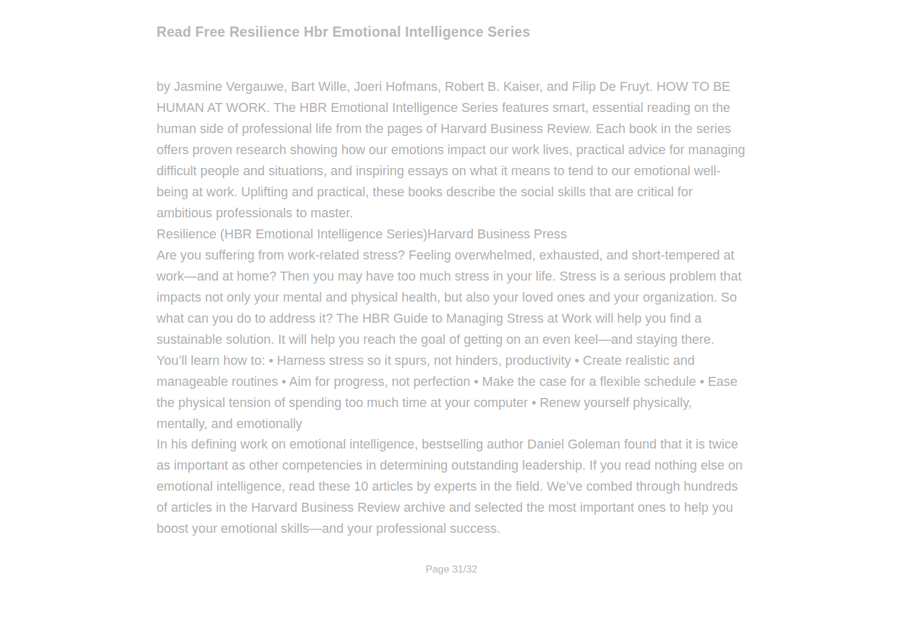Read Free Resilience Hbr Emotional Intelligence Series
by Jasmine Vergauwe, Bart Wille, Joeri Hofmans, Robert B. Kaiser, and Filip De Fruyt. HOW TO BE HUMAN AT WORK. The HBR Emotional Intelligence Series features smart, essential reading on the human side of professional life from the pages of Harvard Business Review. Each book in the series offers proven research showing how our emotions impact our work lives, practical advice for managing difficult people and situations, and inspiring essays on what it means to tend to our emotional well-being at work. Uplifting and practical, these books describe the social skills that are critical for ambitious professionals to master.
Resilience (HBR Emotional Intelligence Series)Harvard Business Press
Are you suffering from work-related stress? Feeling overwhelmed, exhausted, and short-tempered at work—and at home? Then you may have too much stress in your life. Stress is a serious problem that impacts not only your mental and physical health, but also your loved ones and your organization. So what can you do to address it? The HBR Guide to Managing Stress at Work will help you find a sustainable solution. It will help you reach the goal of getting on an even keel—and staying there. You’ll learn how to: • Harness stress so it spurs, not hinders, productivity • Create realistic and manageable routines • Aim for progress, not perfection • Make the case for a flexible schedule • Ease the physical tension of spending too much time at your computer • Renew yourself physically, mentally, and emotionally
In his defining work on emotional intelligence, bestselling author Daniel Goleman found that it is twice as important as other competencies in determining outstanding leadership. If you read nothing else on emotional intelligence, read these 10 articles by experts in the field. We’ve combed through hundreds of articles in the Harvard Business Review archive and selected the most important ones to help you boost your emotional skills—and your professional success.
Page 31/32